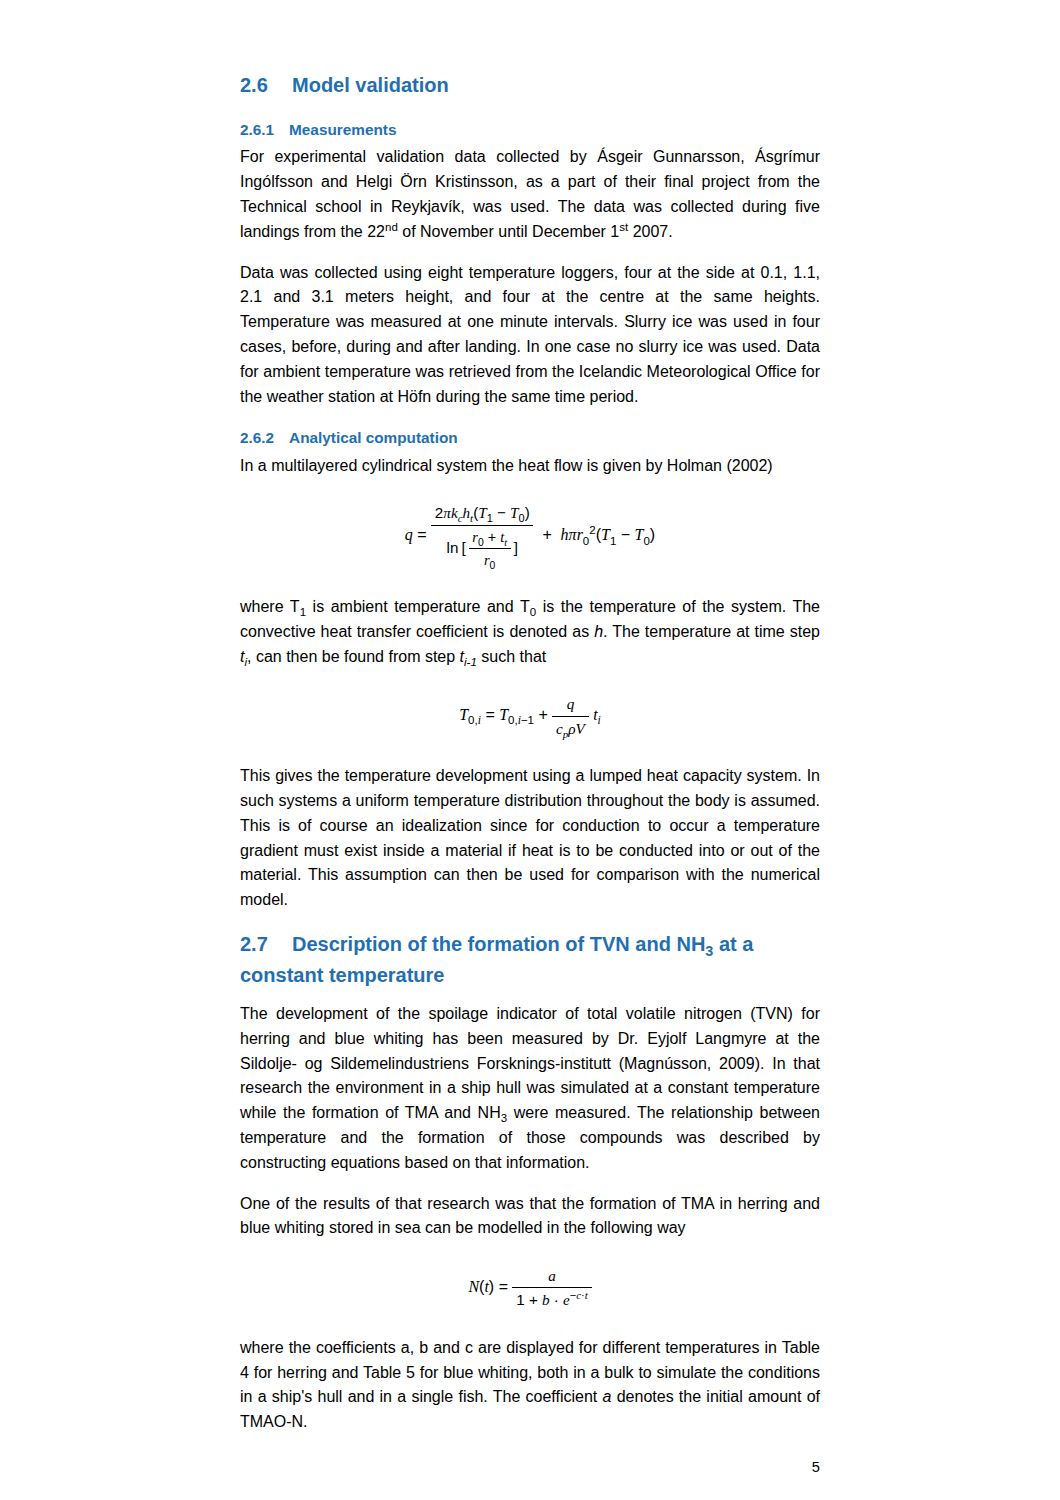2.6 Model validation
2.6.1 Measurements
For experimental validation data collected by Ásgeir Gunnarsson, Ásgrímur Ingólfsson and Helgi Örn Kristinsson, as a part of their final project from the Technical school in Reykjavík, was used. The data was collected during five landings from the 22nd of November until December 1st 2007.
Data was collected using eight temperature loggers, four at the side at 0.1, 1.1, 2.1 and 3.1 meters height, and four at the centre at the same heights. Temperature was measured at one minute intervals. Slurry ice was used in four cases, before, during and after landing. In one case no slurry ice was used. Data for ambient temperature was retrieved from the Icelandic Meteorological Office for the weather station at Höfn during the same time period.
2.6.2 Analytical computation
In a multilayered cylindrical system the heat flow is given by Holman (2002)
q = 2πkcht(T1 − T0) ln [ r0 + tt r0 ] + hπr02(T1 − T0)
where T1 is ambient temperature and T0 is the temperature of the system. The convective heat transfer coefficient is denoted as h. The temperature at time step ti, can then be found from step ti-1 such that
T0,i = T0,i−1 + q cpρV ti
This gives the temperature development using a lumped heat capacity system. In such systems a uniform temperature distribution throughout the body is assumed. This is of course an idealization since for conduction to occur a temperature gradient must exist inside a material if heat is to be conducted into or out of the material. This assumption can then be used for comparison with the numerical model.
2.7 Description of the formation of TVN and NH3 at a constant temperature
The development of the spoilage indicator of total volatile nitrogen (TVN) for herring and blue whiting has been measured by Dr. Eyjolf Langmyre at the Sildolje- og Sildemelindustriens Forsknings-institutt (Magnússon, 2009). In that research the environment in a ship hull was simulated at a constant temperature while the formation of TMA and NH3 were measured. The relationship between temperature and the formation of those compounds was described by constructing equations based on that information.
One of the results of that research was that the formation of TMA in herring and blue whiting stored in sea can be modelled in the following way
N(t) = a 1 + b · e−c·t
where the coefficients a, b and c are displayed for different temperatures in Table 4 for herring and Table 5 for blue whiting, both in a bulk to simulate the conditions in a ship's hull and in a single fish. The coefficient a denotes the initial amount of TMAO-N.
5